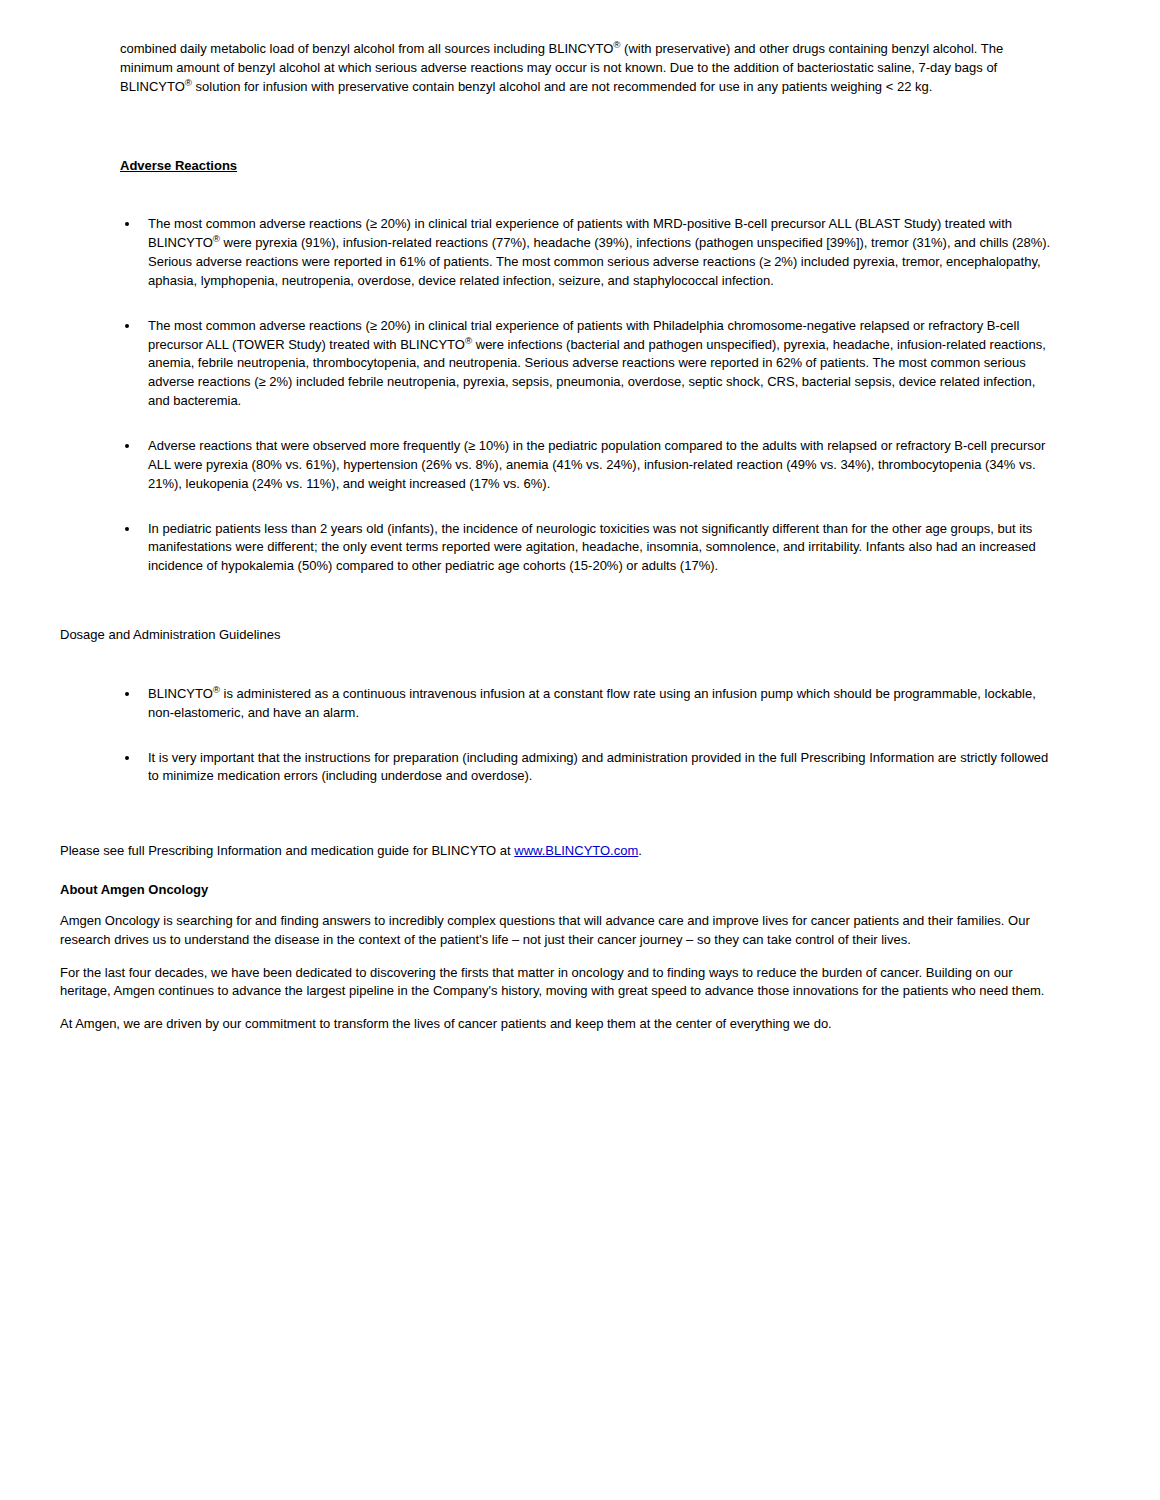combined daily metabolic load of benzyl alcohol from all sources including BLINCYTO® (with preservative) and other drugs containing benzyl alcohol. The minimum amount of benzyl alcohol at which serious adverse reactions may occur is not known. Due to the addition of bacteriostatic saline, 7-day bags of BLINCYTO® solution for infusion with preservative contain benzyl alcohol and are not recommended for use in any patients weighing < 22 kg.
Adverse Reactions
The most common adverse reactions (≥ 20%) in clinical trial experience of patients with MRD-positive B-cell precursor ALL (BLAST Study) treated with BLINCYTO® were pyrexia (91%), infusion-related reactions (77%), headache (39%), infections (pathogen unspecified [39%]), tremor (31%), and chills (28%). Serious adverse reactions were reported in 61% of patients. The most common serious adverse reactions (≥ 2%) included pyrexia, tremor, encephalopathy, aphasia, lymphopenia, neutropenia, overdose, device related infection, seizure, and staphylococcal infection.
The most common adverse reactions (≥ 20%) in clinical trial experience of patients with Philadelphia chromosome-negative relapsed or refractory B-cell precursor ALL (TOWER Study) treated with BLINCYTO® were infections (bacterial and pathogen unspecified), pyrexia, headache, infusion-related reactions, anemia, febrile neutropenia, thrombocytopenia, and neutropenia. Serious adverse reactions were reported in 62% of patients. The most common serious adverse reactions (≥ 2%) included febrile neutropenia, pyrexia, sepsis, pneumonia, overdose, septic shock, CRS, bacterial sepsis, device related infection, and bacteremia.
Adverse reactions that were observed more frequently (≥ 10%) in the pediatric population compared to the adults with relapsed or refractory B-cell precursor ALL were pyrexia (80% vs. 61%), hypertension (26% vs. 8%), anemia (41% vs. 24%), infusion-related reaction (49% vs. 34%), thrombocytopenia (34% vs. 21%), leukopenia (24% vs. 11%), and weight increased (17% vs. 6%).
In pediatric patients less than 2 years old (infants), the incidence of neurologic toxicities was not significantly different than for the other age groups, but its manifestations were different; the only event terms reported were agitation, headache, insomnia, somnolence, and irritability. Infants also had an increased incidence of hypokalemia (50%) compared to other pediatric age cohorts (15-20%) or adults (17%).
Dosage and Administration Guidelines
BLINCYTO® is administered as a continuous intravenous infusion at a constant flow rate using an infusion pump which should be programmable, lockable, non-elastomeric, and have an alarm.
It is very important that the instructions for preparation (including admixing) and administration provided in the full Prescribing Information are strictly followed to minimize medication errors (including underdose and overdose).
Please see full Prescribing Information and medication guide for BLINCYTO at www.BLINCYTO.com.
About Amgen Oncology
Amgen Oncology is searching for and finding answers to incredibly complex questions that will advance care and improve lives for cancer patients and their families. Our research drives us to understand the disease in the context of the patient's life – not just their cancer journey – so they can take control of their lives.
For the last four decades, we have been dedicated to discovering the firsts that matter in oncology and to finding ways to reduce the burden of cancer. Building on our heritage, Amgen continues to advance the largest pipeline in the Company's history, moving with great speed to advance those innovations for the patients who need them.
At Amgen, we are driven by our commitment to transform the lives of cancer patients and keep them at the center of everything we do.